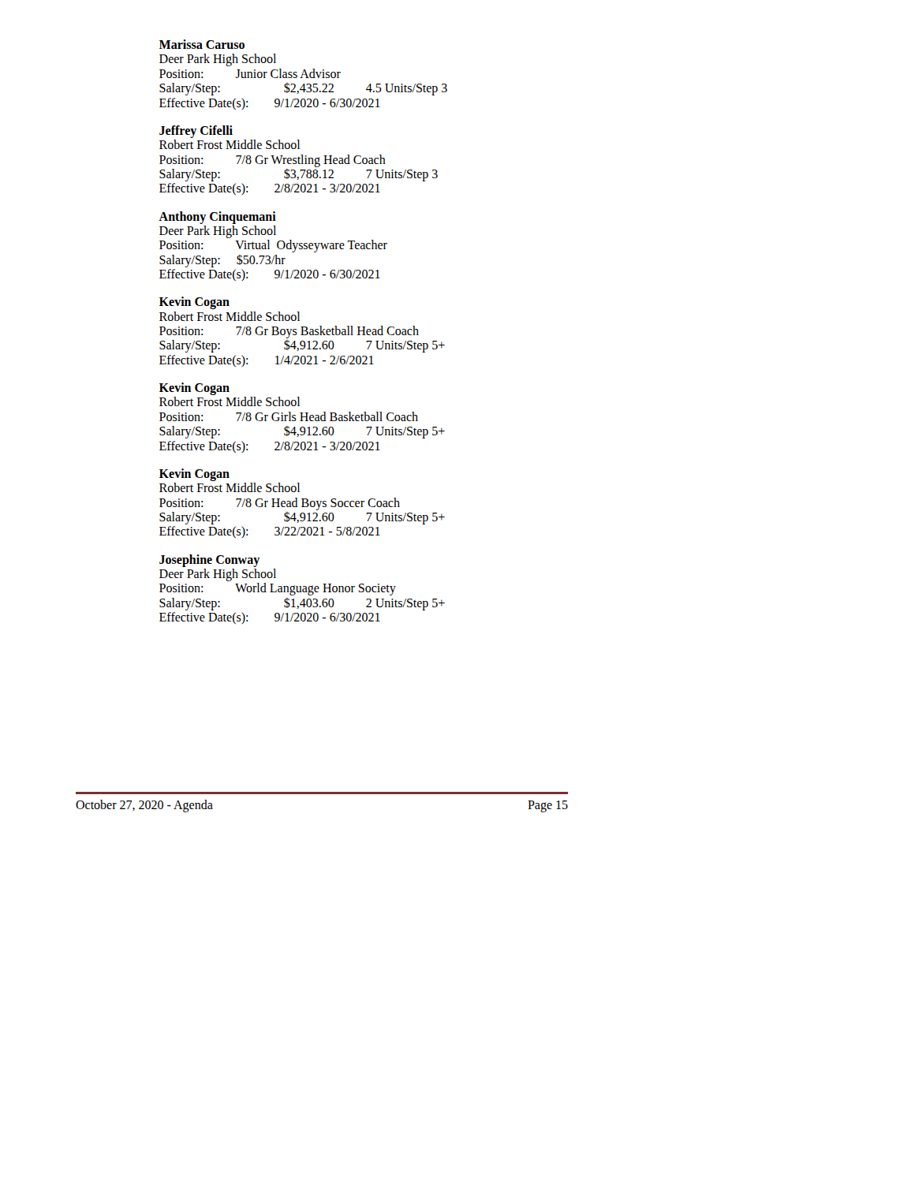Marissa Caruso
Deer Park High School
Position: Junior Class Advisor
Salary/Step: $2,435.22 4.5 Units/Step 3
Effective Date(s): 9/1/2020 - 6/30/2021
Jeffrey Cifelli
Robert Frost Middle School
Position: 7/8 Gr Wrestling Head Coach
Salary/Step: $3,788.12 7 Units/Step 3
Effective Date(s): 2/8/2021 - 3/20/2021
Anthony Cinquemani
Deer Park High School
Position: Virtual Odysseyware Teacher
Salary/Step: $50.73/hr
Effective Date(s): 9/1/2020 - 6/30/2021
Kevin Cogan
Robert Frost Middle School
Position: 7/8 Gr Boys Basketball Head Coach
Salary/Step: $4,912.60 7 Units/Step 5+
Effective Date(s): 1/4/2021 - 2/6/2021
Kevin Cogan
Robert Frost Middle School
Position: 7/8 Gr Girls Head Basketball Coach
Salary/Step: $4,912.60 7 Units/Step 5+
Effective Date(s): 2/8/2021 - 3/20/2021
Kevin Cogan
Robert Frost Middle School
Position: 7/8 Gr Head Boys Soccer Coach
Salary/Step: $4,912.60 7 Units/Step 5+
Effective Date(s): 3/22/2021 - 5/8/2021
Josephine Conway
Deer Park High School
Position: World Language Honor Society
Salary/Step: $1,403.60 2 Units/Step 5+
Effective Date(s): 9/1/2020 - 6/30/2021
October 27, 2020 - Agenda Page 15